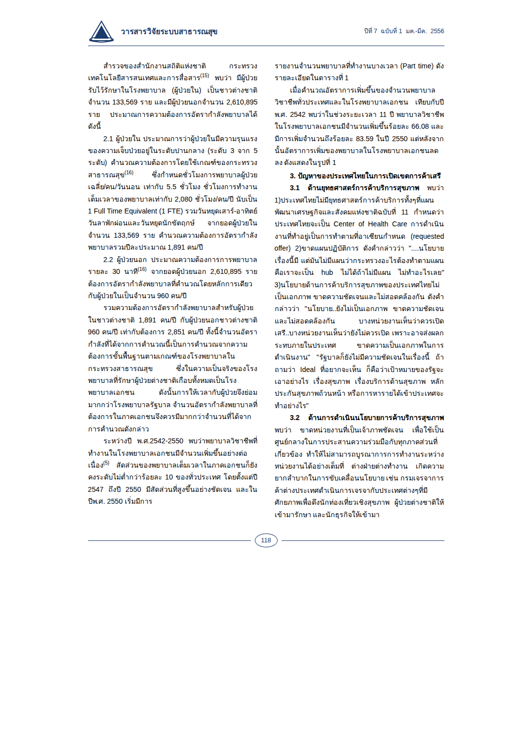วารสารวิจัยระบบสาธารณสุข
ปีที่ 7 ฉบับที่ 1 มค.-มีค. 2556
สำรวจของสำนักงานสถิติแห่งชาติ กระทรวงเทคโนโลยีสารสนเทศและการสื่อสาร(15) พบว่า มีผู้ป่วยรับไว้รักษาในโรงพยาบาล (ผู้ป่วยใน) เป็นชาวต่างชาติจำนวน 133,569 ราย และมีผู้ป่วยนอกจำนวน 2,610,895 ราย ประมาณการความต้องการอัตรากำลังพยาบาลได้ดังนี้
2.1 ผู้ป่วยใน ประมาณการว่าผู้ป่วยในมีความรุนแรงของความเจ็บป่วยอยู่ในระดับปานกลาง (ระดับ 3 จาก 5 ระดับ) คำนวณความต้องการโดยใช้เกณฑ์ของกระทรวงสาธารณสุข(16) ซึ่งกำหนดชั่วโมงการพยาบาลผู้ป่วยเฉลี่ย/คน/วันนอน เท่ากับ 5.5 ชั่วโมง ชั่วโมงการทำงานเต็มเวลาของพยาบาลเท่ากับ 2,080 ชั่วโมง/คน/ปี นับเป็น 1 Full Time Equivalent (1 FTE) รวมวันหยุดเสาร์-อาทิตย์ วันลาพักผ่อนและวันหยุดนักขัตฤกษ์ จากยอดผู้ป่วยในจำนวน 133,569 ราย คำนวณความต้องการอัตรากำลังพยาบาลรวมปีละประมาณ 1,891 คน/ปี
2.2 ผู้ป่วยนอก ประมาณความต้องการการพยาบาลรายละ 30 นาที(16) จากยอดผู้ป่วยนอก 2,610,895 ราย ต้องการอัตรากำลังพยาบาลที่คำนวณโดยหลักการเดียวกับผู้ป่วยในเป็นจำนวน 960 คน/ปี
รวมความต้องการอัตรากำลังพยาบาลสำหรับผู้ป่วยในชาวต่างชาติ 1,891 คน/ปี กับผู้ป่วยนอกชาวต่างชาติ 960 คน/ปี เท่ากับต้องการ 2,851 คน/ปี ทั้งนี้จำนวนอัตรากำลังที่ได้จากการคำนวณนี้เป็นการคำนวณจากความต้องการขั้นพื้นฐานตามเกณฑ์ของโรงพยาบาลในกระทรวงสาธารณสุข ซึ่งในความเป็นจริงของโรงพยาบาลที่รักษาผู้ป่วยต่างชาติเกือบทั้งหมดเป็นโรงพยาบาลเอกชน ดังนั้นการให้เวลากับผู้ป่วยจึงย่อมมากกว่าโรงพยาบาลรัฐบาล จำนวนอัตรากำลังพยาบาลที่ต้องการในภาคเอกชนจึงควรมีมากกว่าจำนวนที่ได้จากการคำนวณดังกล่าว
ระหว่างปี พ.ศ.2542-2550 พบว่าพยาบาลวิชาชีพที่ทำงานในโรงพยาบาลเอกชนมีจำนวนเพิ่มขึ้นอย่างต่อเนื่อง(5) สัดส่วนของพยาบาลเต็มเวลาในภาคเอกชนก็ยังคงระดับไม่ต่ำกว่าร้อยละ 10 ของทั่วประเทศ โดยตั้งแต่ปี 2547 ถึงปี 2550 มีสัดส่วนที่สูงขึ้นอย่างชัดเจน และในปีพ.ศ. 2550 เริ่มมีการ
รายงานจำนวนพยาบาลที่ทำงานบางเวลา (Part time) ดังรายละเอียดในตารางที่ 1
เมื่อคำนวณอัตราการเพิ่มขึ้นของจำนวนพยาบาลวิชาชีพทั่วประเทศและในโรงพยาบาลเอกชน เทียบกับปี พ.ศ. 2542 พบว่าในช่วงระยะเวลา 11 ปี พยาบาลวิชาชีพในโรงพยาบาลเอกชนมีจำนวนเพิ่มขึ้นร้อยละ 66.08 และมีการเพิ่มจำนวนถึงร้อยละ 83.59 ในปี 2550 แต่หลังจากนั้นอัตราการเพิ่มของพยาบาลในโรงพยาบาลเอกชนลดลง ดังแสดงในรูปที่ 1
3. ปัญหาของประเทศไทยในการเปิดเขตการค้าเสรี
3.1 ด้านยุทธศาสตร์การค้าบริการสุขภาพ พบว่า 1)ประเทศไทยไม่มียุทธศาสตร์การค้าบริการทั้งๆที่แผนพัฒนาเศรษฐกิจและสังคมแห่งชาติฉบับที่ 11 กำหนดว่าประเทศไทยจะเป็น Center of Health Care การดำเนินงานที่ทำอยู่เป็นการทำตามที่อาเซียนกำหนด (requested offer) 2)ขาดแผนปฏิบัติการ ดังคำกล่าวว่า "....นโยบายเรื่องนี้มี แต่มันไม่มีแผนว่ากระทรวงอะไรต้องทำตามแผน คือเราจะเป็น hub ไม่ได้ถ้าไม่มีแผน ไม่ทำอะไรเลย" 3)นโยบายด้านการค้าบริการสุขภาพของประเทศไทยไม่เป็นเอกภาพ ขาดความชัดเจนและไม่สอดคล้องกัน ดังคำกล่าวว่า "นโยบาย..ยังไม่เป็นเอกภาพ ขาดความชัดเจนและไม่สอดคล้องกัน บางหน่วยงานเห็นว่าควรเปิดเสรี..บางหน่วยงานเห็นว่ายังไม่ควรเปิด เพราะอาจส่งผลกระทบภายในประเทศ ขาดความเป็นเอกภาพในการดำเนินงาน" "รัฐบาลก็ยังไม่มีความชัดเจนในเรื่องนี้ ถ้าถามว่า Ideal ที่อยากจะเห็น ก็คือว่าเป้าหมายของรัฐจะเอาอย่างไร เรื่องสุขภาพ เรื่องบริการด้านสุขภาพ หลักประกันสุขภาพถ้วนหน้า หรือการหารายได้เข้าประเทศจะทำอย่างไร"
3.2 ด้านการดำเนินนโยบายการค้าบริการสุขภาพ พบว่า ขาดหน่วยงานที่เป็นเจ้าภาพชัดเจน เพื่อใช้เป็นศูนย์กลางในการประสานความร่วมมือกับทุกภาคส่วนที่เกี่ยวข้อง ทำให้ไม่สามารถบูรณาการการทำงานระหว่างหน่วยงานได้อย่างเต็มที่ ต่างฝ่ายต่างทำงาน เกิดความยากลำบากในการขับเคลื่อนนโยบาย เช่น กรมเจรจาการค้าต่างประเทศดำเนินการเจรจากับประเทศต่างๆที่มีศักยภาพเพื่อดึงนักท่องเที่ยวเชิงสุขภาพ ผู้ป่วยต่างชาติให้เข้ามารักษา และนักธุรกิจให้เข้ามา
118